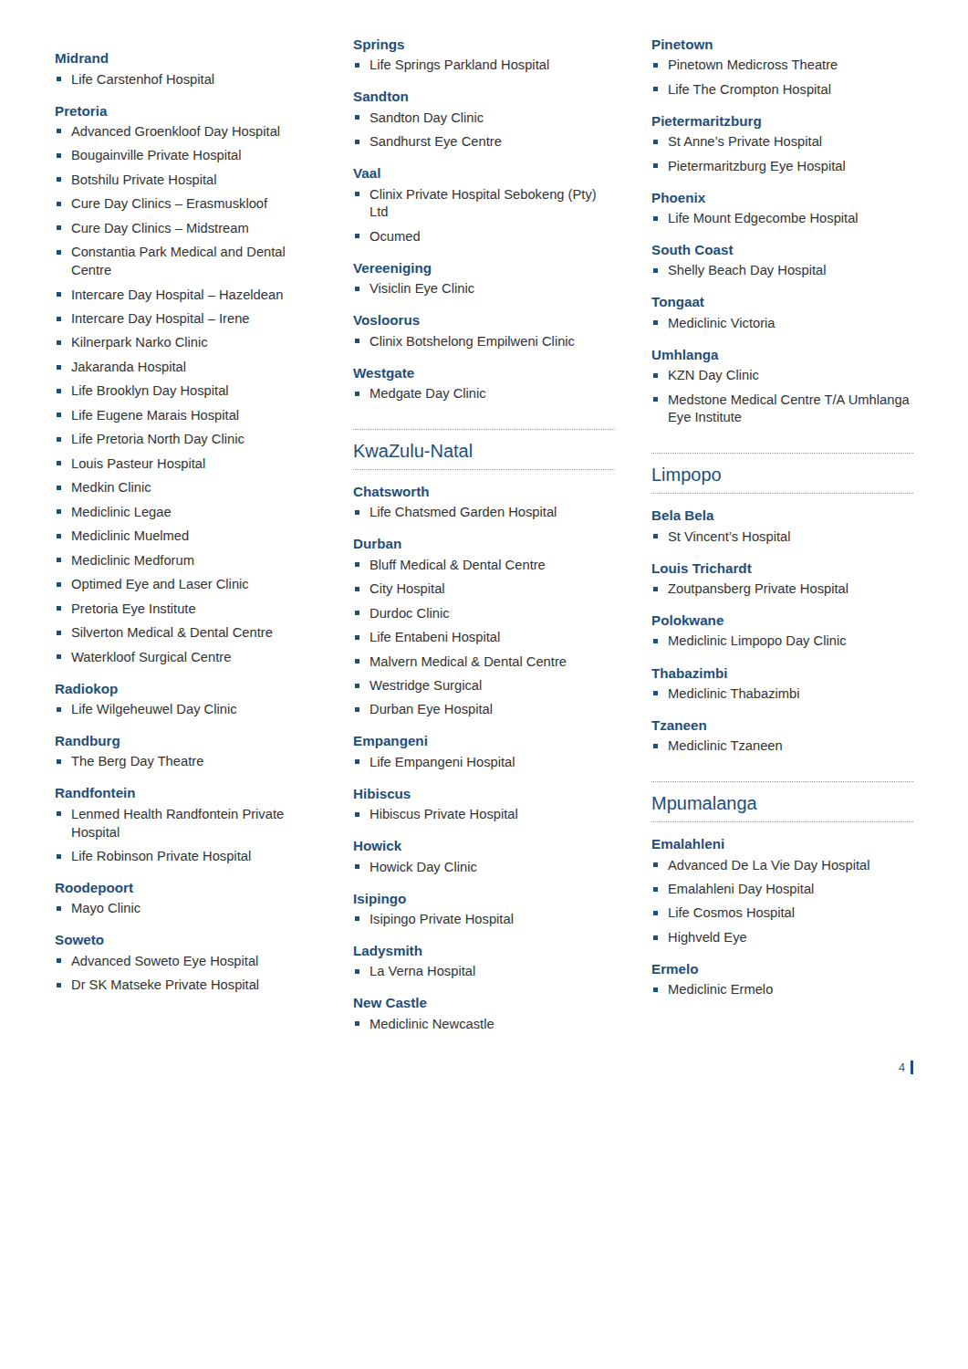Midrand
Life Carstenhof Hospital
Pretoria
Advanced Groenkloof Day Hospital
Bougainville Private Hospital
Botshilu Private Hospital
Cure Day Clinics – Erasmuskloof
Cure Day Clinics – Midstream
Constantia Park Medical and Dental Centre
Intercare Day Hospital – Hazeldean
Intercare Day Hospital – Irene
Kilnerpark Narko Clinic
Jakaranda Hospital
Life Brooklyn Day Hospital
Life Eugene Marais Hospital
Life Pretoria North Day Clinic
Louis Pasteur Hospital
Medkin Clinic
Mediclinic Legae
Mediclinic Muelmed
Mediclinic Medforum
Optimed Eye and Laser Clinic
Pretoria Eye Institute
Silverton Medical & Dental Centre
Waterkloof Surgical Centre
Radiokop
Life Wilgeheuwel Day Clinic
Randburg
The Berg Day Theatre
Randfontein
Lenmed Health Randfontein Private Hospital
Life Robinson Private Hospital
Roodepoort
Mayo Clinic
Soweto
Advanced Soweto Eye Hospital
Dr SK Matseke Private Hospital
Springs
Life Springs Parkland Hospital
Sandton
Sandton Day Clinic
Sandhurst Eye Centre
Vaal
Clinix Private Hospital Sebokeng (Pty) Ltd
Ocumed
Vereeniging
Visiclin Eye Clinic
Vosloorus
Clinix Botshelong Empilweni Clinic
Westgate
Medgate Day Clinic
KwaZulu-Natal
Chatsworth
Life Chatsmed Garden Hospital
Durban
Bluff Medical & Dental Centre
City Hospital
Durdoc Clinic
Life Entabeni Hospital
Malvern Medical & Dental Centre
Westridge Surgical
Durban Eye Hospital
Empangeni
Life Empangeni Hospital
Hibiscus
Hibiscus Private Hospital
Howick
Howick Day Clinic
Isipingo
Isipingo Private Hospital
Ladysmith
La Verna Hospital
New Castle
Mediclinic Newcastle
Pinetown
Pinetown Medicross Theatre
Life The Crompton Hospital
Pietermaritzburg
St Anne’s Private Hospital
Pietermaritzburg Eye Hospital
Phoenix
Life Mount Edgecombe Hospital
South Coast
Shelly Beach Day Hospital
Tongaat
Mediclinic Victoria
Umhlanga
KZN Day Clinic
Medstone Medical Centre T/A Umhlanga Eye Institute
Limpopo
Bela Bela
St Vincent’s Hospital
Louis Trichardt
Zoutpansberg Private Hospital
Polokwane
Mediclinic Limpopo Day Clinic
Thabazimbi
Mediclinic Thabazimbi
Tzaneen
Mediclinic Tzaneen
Mpumalanga
Emalahleni
Advanced De La Vie Day Hospital
Emalahleni Day Hospital
Life Cosmos Hospital
Highveld Eye
Ermelo
Mediclinic Ermelo
4